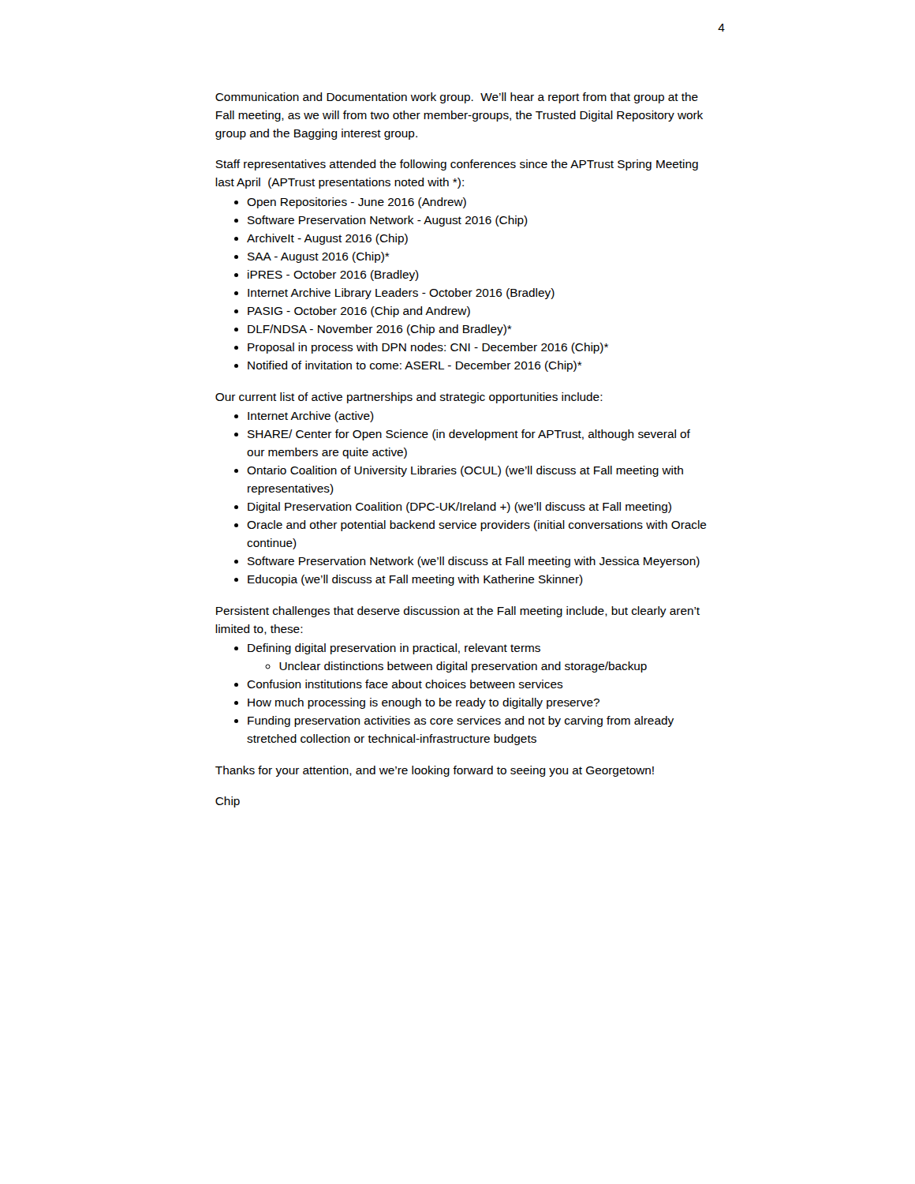4
Communication and Documentation work group. We’ll hear a report from that group at the Fall meeting, as we will from two other member-groups, the Trusted Digital Repository work group and the Bagging interest group.
Staff representatives attended the following conferences since the APTrust Spring Meeting last April (APTrust presentations noted with *):
Open Repositories - June 2016 (Andrew)
Software Preservation Network - August 2016 (Chip)
ArchiveIt - August 2016 (Chip)
SAA - August 2016 (Chip)*
iPRES - October 2016 (Bradley)
Internet Archive Library Leaders - October 2016 (Bradley)
PASIG - October 2016 (Chip and Andrew)
DLF/NDSA - November 2016 (Chip and Bradley)*
Proposal in process with DPN nodes: CNI - December 2016 (Chip)*
Notified of invitation to come: ASERL - December 2016 (Chip)*
Our current list of active partnerships and strategic opportunities include:
Internet Archive (active)
SHARE/ Center for Open Science (in development for APTrust, although several of our members are quite active)
Ontario Coalition of University Libraries (OCUL) (we’ll discuss at Fall meeting with representatives)
Digital Preservation Coalition (DPC-UK/Ireland +) (we’ll discuss at Fall meeting)
Oracle and other potential backend service providers (initial conversations with Oracle continue)
Software Preservation Network (we’ll discuss at Fall meeting with Jessica Meyerson)
Educopia (we’ll discuss at Fall meeting with Katherine Skinner)
Persistent challenges that deserve discussion at the Fall meeting include, but clearly aren’t limited to, these:
Defining digital preservation in practical, relevant terms
Unclear distinctions between digital preservation and storage/backup
Confusion institutions face about choices between services
How much processing is enough to be ready to digitally preserve?
Funding preservation activities as core services and not by carving from already stretched collection or technical-infrastructure budgets
Thanks for your attention, and we’re looking forward to seeing you at Georgetown!
Chip